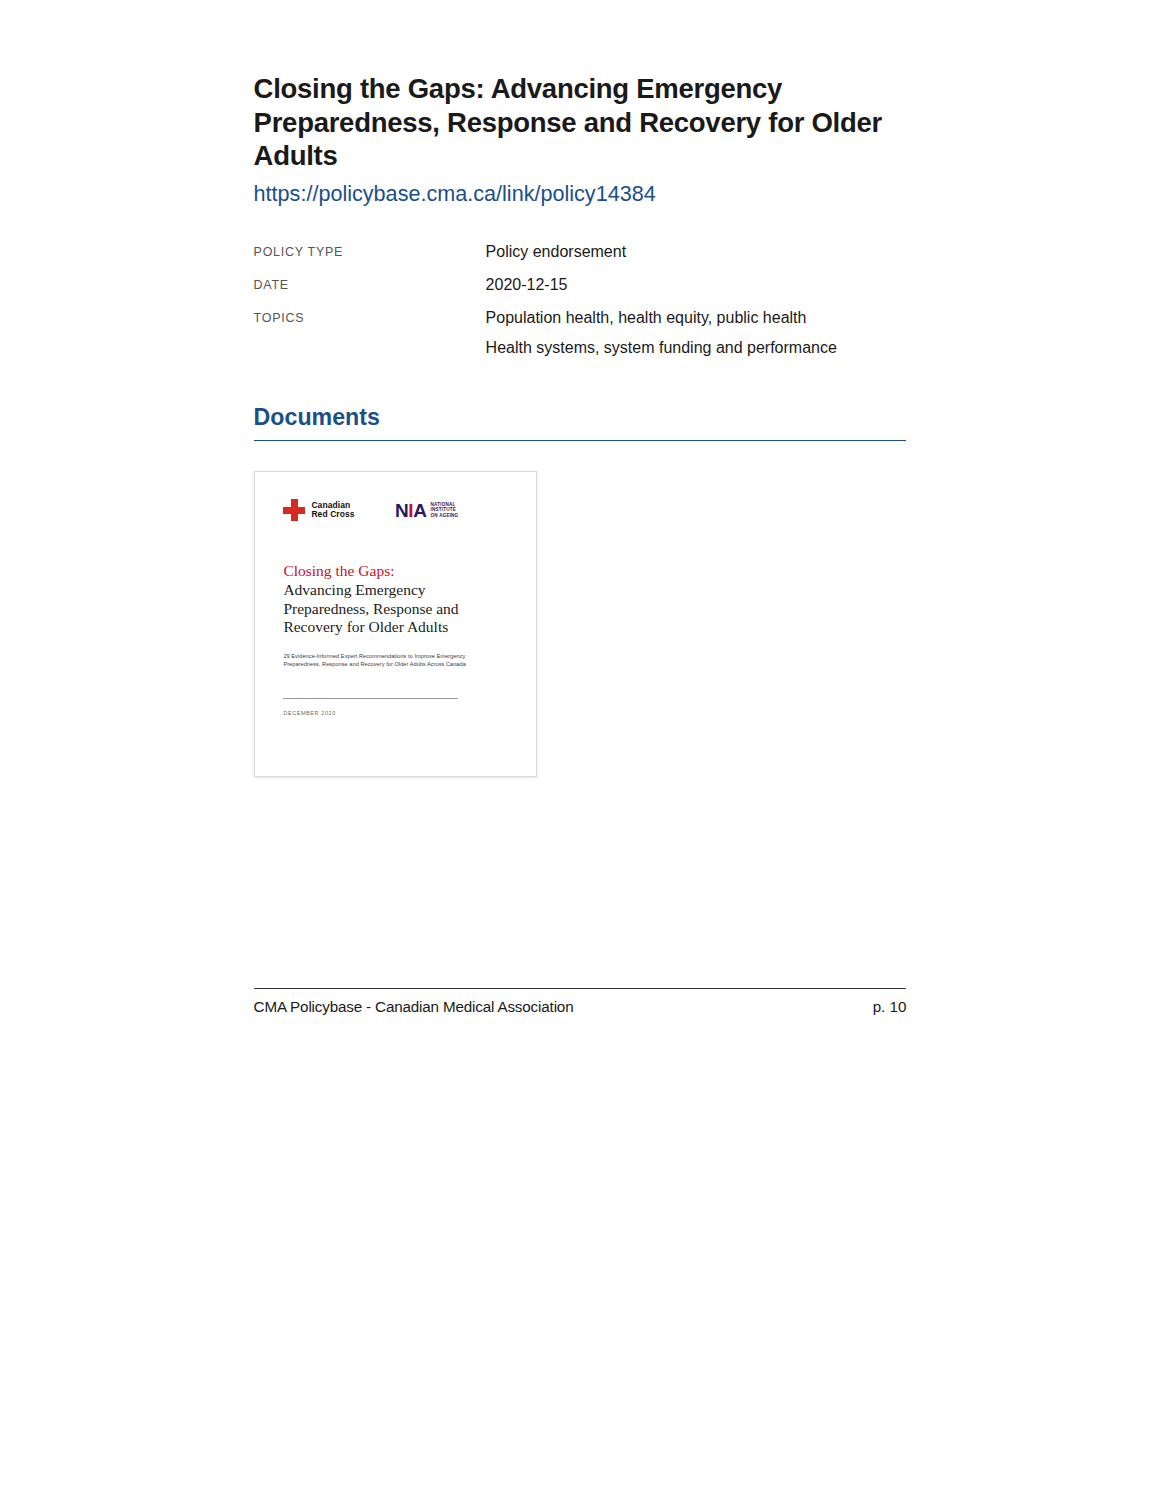Closing the Gaps: Advancing Emergency Preparedness, Response and Recovery for Older Adults
https://policybase.cma.ca/link/policy14384
Policy type
Policy endorsement
Date
2020-12-15
Topics
Population health, health equity, public health Health systems, system funding and performance
Documents
Canadian
Red Cross
NIA National
Institute
on Ageing
Closing the Gaps:
Advancing Emergency
Preparedness, Response and
Recovery for Older Adults
29 Evidence-Informed Expert Recommendations to Improve Emergency
Preparedness, Response and Recovery for Older Adults Across Canada
December 2020
CMA Policybase - Canadian Medical Association p. 10